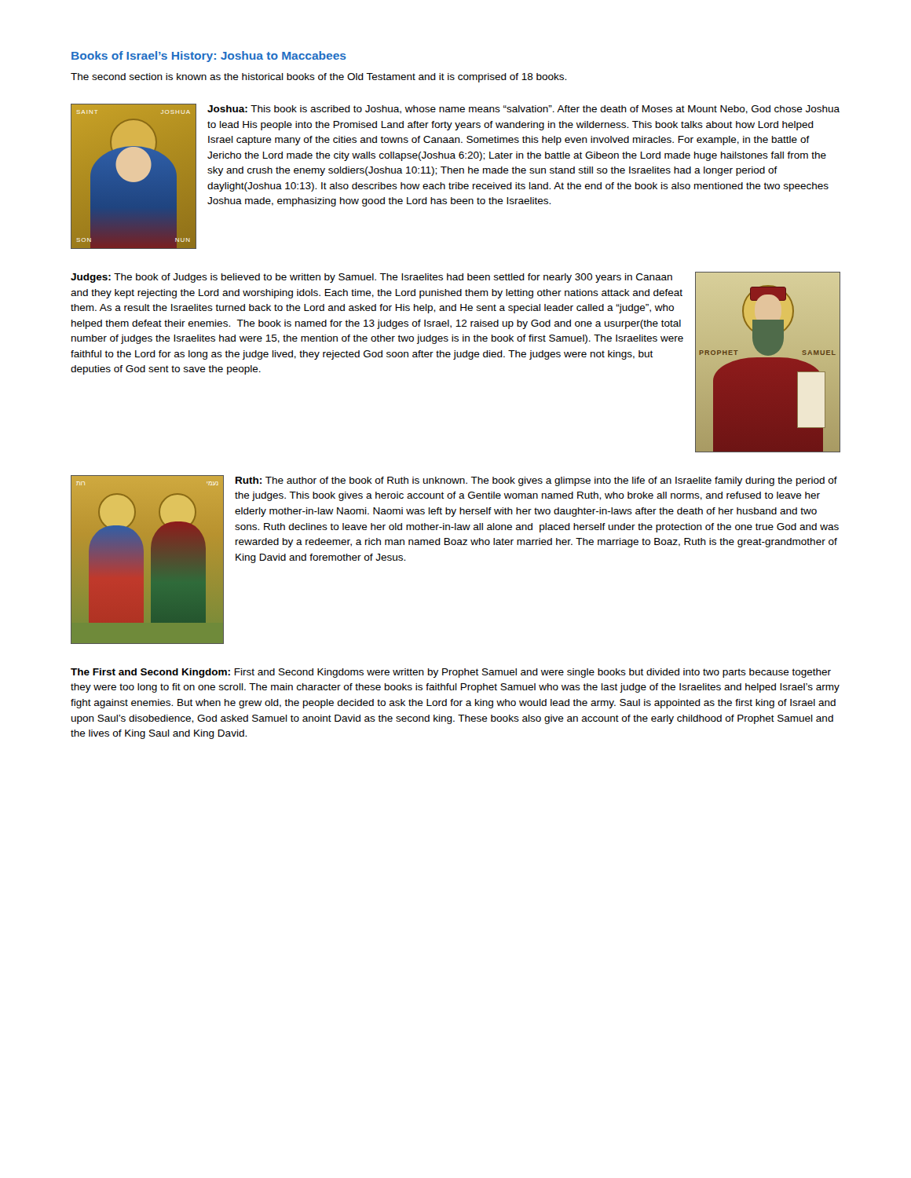Books of Israel’s History: Joshua to Maccabees
The second section is known as the historical books of the Old Testament and it is comprised of 18 books.
SON NUN
Joshua: This book is ascribed to Joshua, whose name means “salvation”. After the death of Moses at Mount Nebo, God chose Joshua to lead His people into the Promised Land after forty years of wandering in the wilderness. This book talks about how Lord helped Israel capture many of the cities and towns of Canaan. Sometimes this help even involved miracles. For example, in the battle of Jericho the Lord made the city walls collapse(Joshua 6:20); Later in the battle at Gibeon the Lord made huge hailstones fall from the sky and crush the enemy soldiers(Joshua 10:11); Then he made the sun stand still so the Israelites had a longer period of daylight(Joshua 10:13). It also describes how each tribe received its land. At the end of the book is also mentioned the two speeches Joshua made, emphasizing how good the Lord has been to the Israelites.
PROPHET SAMUEL
Judges: The book of Judges is believed to be written by Samuel. The Israelites had been settled for nearly 300 years in Canaan and they kept rejecting the Lord and worshiping idols. Each time, the Lord punished them by letting other nations attack and defeat them. As a result the Israelites turned back to the Lord and asked for His help, and He sent a special leader called a “judge”, who helped them defeat their enemies. The book is named for the 13 judges of Israel, 12 raised up by God and one a usurper(the total number of judges the Israelites had were 15, the mention of the other two judges is in the book of first Samuel). The Israelites were faithful to the Lord for as long as the judge lived, they rejected God soon after the judge died. The judges were not kings, but deputies of God sent to save the people.
רות נעמי
Ruth: The author of the book of Ruth is unknown. The book gives a glimpse into the life of an Israelite family during the period of the judges. This book gives a heroic account of a Gentile woman named Ruth, who broke all norms, and refused to leave her elderly mother-in-law Naomi. Naomi was left by herself with her two daughter-in-laws after the death of her husband and two sons. Ruth declines to leave her old mother-in-law all alone and placed herself under the protection of the one true God and was rewarded by a redeemer, a rich man named Boaz who later married her. The marriage to Boaz, Ruth is the great-grandmother of King David and foremother of Jesus.
The First and Second Kingdom: First and Second Kingdoms were written by Prophet Samuel and were single books but divided into two parts because together they were too long to fit on one scroll. The main character of these books is faithful Prophet Samuel who was the last judge of the Israelites and helped Israel’s army fight against enemies. But when he grew old, the people decided to ask the Lord for a king who would lead the army. Saul is appointed as the first king of Israel and upon Saul’s disobedience, God asked Samuel to anoint David as the second king. These books also give an account of the early childhood of Prophet Samuel and the lives of King Saul and King David.